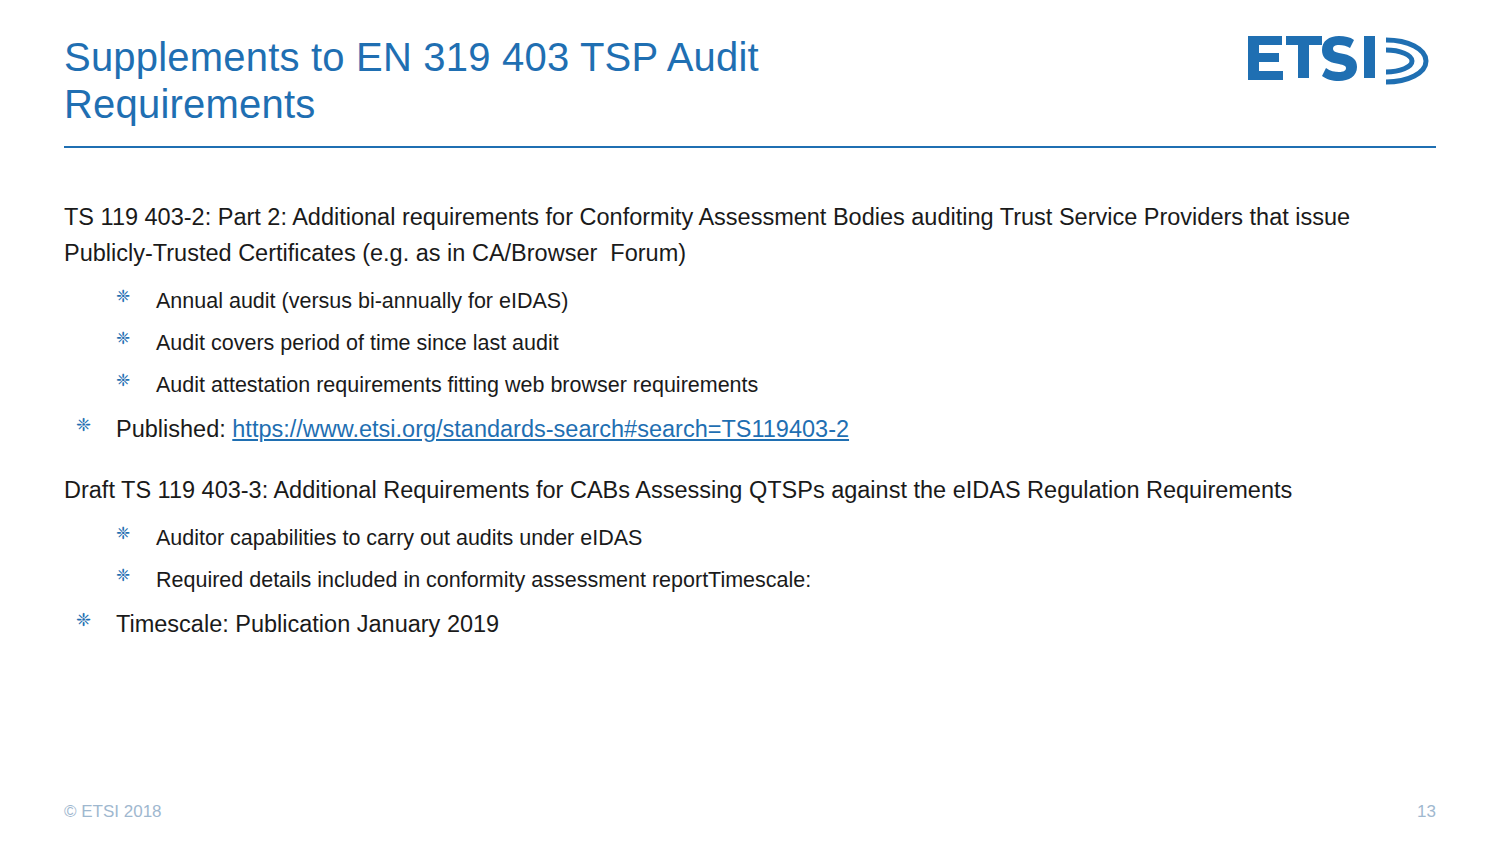Supplements to EN 319 403 TSP Audit
Requirements
ETSI
TS 119 403-2: Part 2: Additional requirements for Conformity Assessment Bodies auditing Trust Service Providers that issue Publicly-Trusted Certificates (e.g. as in CA/Browser Forum)
Annual audit (versus bi-annually for eIDAS)
Audit covers period of time since last audit
Audit attestation requirements fitting web browser requirements
Published: https://www.etsi.org/standards-search#search=TS119403-2
Draft TS 119 403-3: Additional Requirements for CABs Assessing QTSPs against the eIDAS Regulation Requirements
Auditor capabilities to carry out audits under eIDAS
Required details included in conformity assessment reportTimescale:
Timescale: Publication January 2019
© ETSI 2018 13